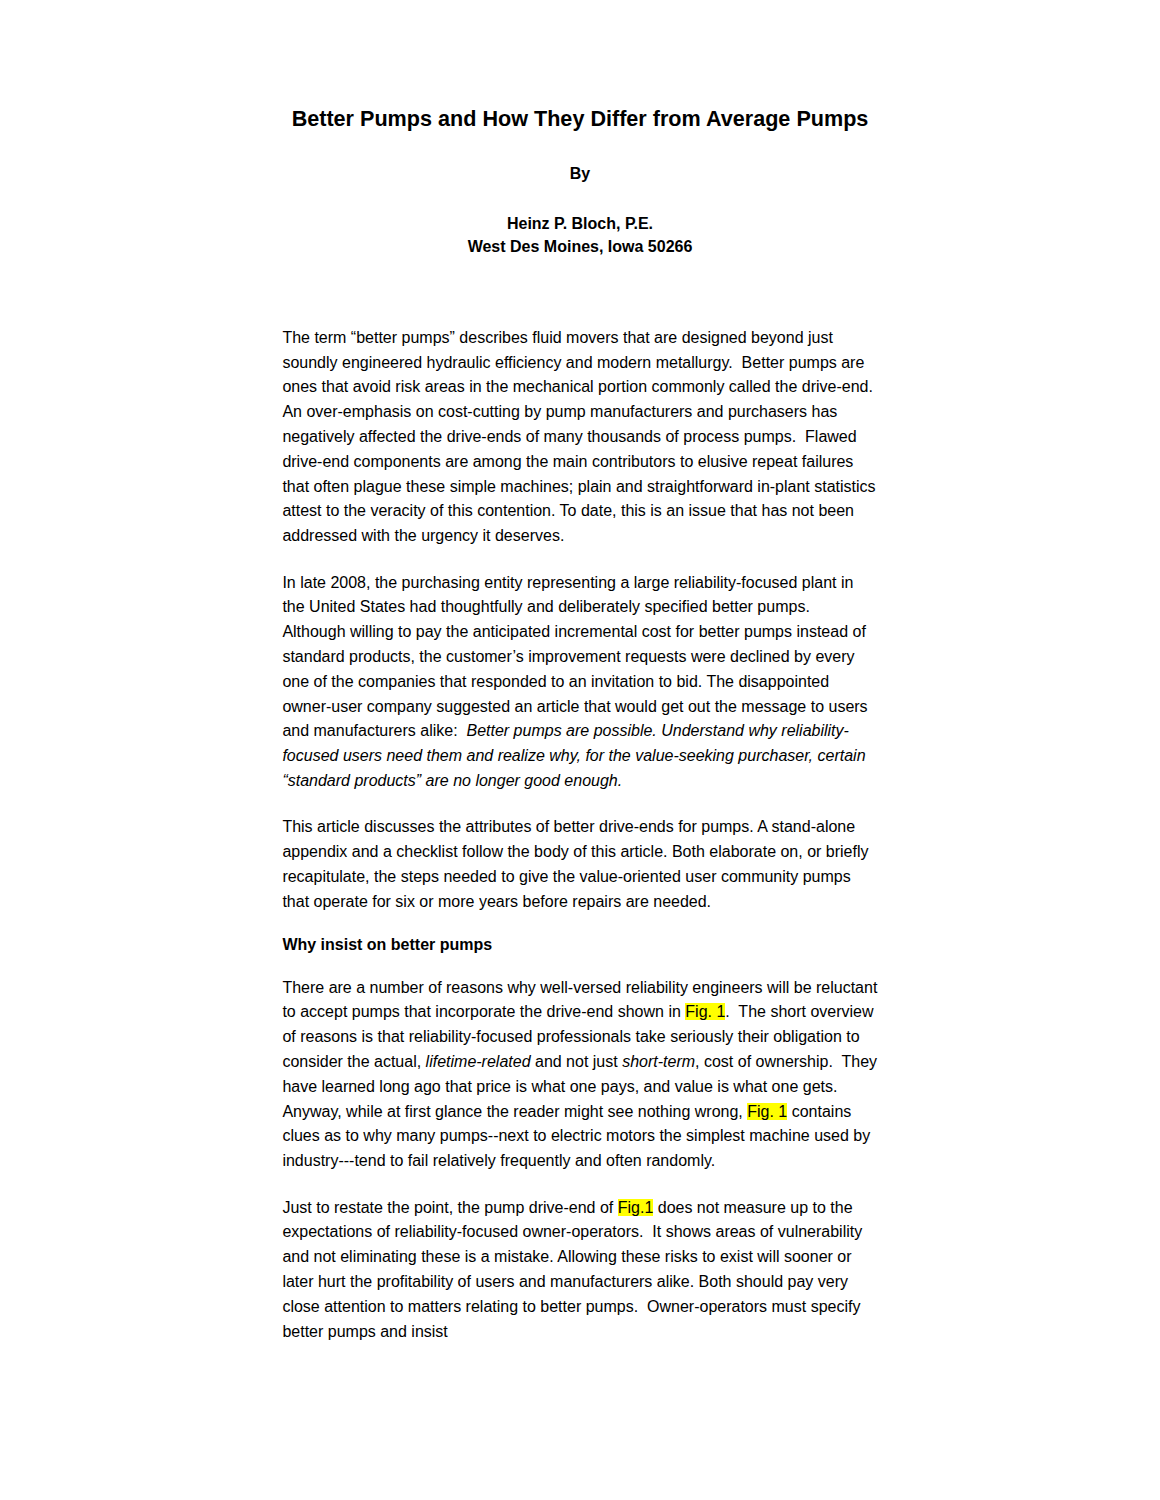Better Pumps and How They Differ from Average Pumps
By
Heinz P. Bloch, P.E.
West Des Moines, Iowa 50266
The term “better pumps” describes fluid movers that are designed beyond just soundly engineered hydraulic efficiency and modern metallurgy. Better pumps are ones that avoid risk areas in the mechanical portion commonly called the drive-end. An over-emphasis on cost-cutting by pump manufacturers and purchasers has negatively affected the drive-ends of many thousands of process pumps. Flawed drive-end components are among the main contributors to elusive repeat failures that often plague these simple machines; plain and straightforward in-plant statistics attest to the veracity of this contention. To date, this is an issue that has not been addressed with the urgency it deserves.
In late 2008, the purchasing entity representing a large reliability-focused plant in the United States had thoughtfully and deliberately specified better pumps. Although willing to pay the anticipated incremental cost for better pumps instead of standard products, the customer’s improvement requests were declined by every one of the companies that responded to an invitation to bid. The disappointed owner-user company suggested an article that would get out the message to users and manufacturers alike: Better pumps are possible. Understand why reliability-focused users need them and realize why, for the value-seeking purchaser, certain “standard products” are no longer good enough.
This article discusses the attributes of better drive-ends for pumps. A stand-alone appendix and a checklist follow the body of this article. Both elaborate on, or briefly recapitulate, the steps needed to give the value-oriented user community pumps that operate for six or more years before repairs are needed.
Why insist on better pumps
There are a number of reasons why well-versed reliability engineers will be reluctant to accept pumps that incorporate the drive-end shown in Fig. 1. The short overview of reasons is that reliability-focused professionals take seriously their obligation to consider the actual, lifetime-related and not just short-term, cost of ownership. They have learned long ago that price is what one pays, and value is what one gets. Anyway, while at first glance the reader might see nothing wrong, Fig. 1 contains clues as to why many pumps--next to electric motors the simplest machine used by industry---tend to fail relatively frequently and often randomly.
Just to restate the point, the pump drive-end of Fig.1 does not measure up to the expectations of reliability-focused owner-operators. It shows areas of vulnerability and not eliminating these is a mistake. Allowing these risks to exist will sooner or later hurt the profitability of users and manufacturers alike. Both should pay very close attention to matters relating to better pumps. Owner-operators must specify better pumps and insist